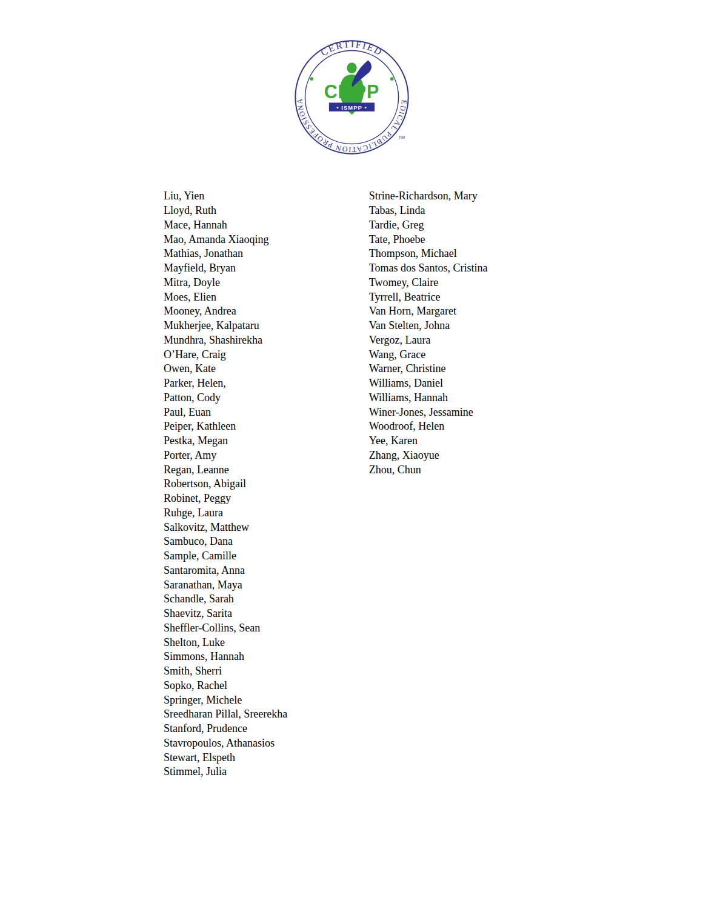CERTIFIED MEDICAL PUBLICATION PROFESSIONAL CMPP • ISMPP • TM
Liu, Yien
Lloyd, Ruth
Mace, Hannah
Mao, Amanda Xiaoqing
Mathias, Jonathan
Mayfield, Bryan
Mitra, Doyle
Moes, Elien
Mooney, Andrea
Mukherjee, Kalpataru
Mundhra, Shashirekha
O’Hare, Craig
Owen, Kate
Parker, Helen,
Patton, Cody
Paul, Euan
Peiper, Kathleen
Pestka, Megan
Porter, Amy
Regan, Leanne
Robertson, Abigail
Robinet, Peggy
Ruhge, Laura
Salkovitz, Matthew
Sambuco, Dana
Sample, Camille
Santaromita, Anna
Saranathan, Maya
Schandle, Sarah
Shaevitz, Sarita
Sheffler-Collins, Sean
Shelton, Luke
Simmons, Hannah
Smith, Sherri
Sopko, Rachel
Springer, Michele
Sreedharan Pillal, Sreerekha
Stanford, Prudence
Stavropoulos, Athanasios
Stewart, Elspeth
Stimmel, Julia
Strine-Richardson, Mary
Tabas, Linda
Tardie, Greg
Tate, Phoebe
Thompson, Michael
Tomas dos Santos, Cristina
Twomey, Claire
Tyrrell, Beatrice
Van Horn, Margaret
Van Stelten, Johna
Vergoz, Laura
Wang, Grace
Warner, Christine
Williams, Daniel
Williams, Hannah
Winer-Jones, Jessamine
Woodroof, Helen
Yee, Karen
Zhang, Xiaoyue
Zhou, Chun